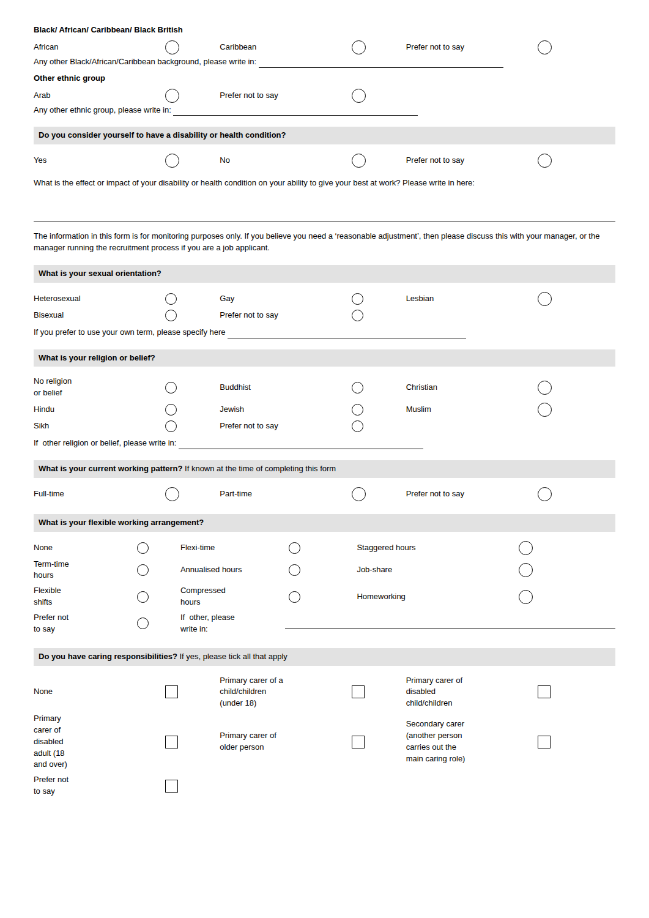Black/ African/ Caribbean/ Black British
| African | | Caribbean | | Prefer not to say | |
Any other Black/African/Caribbean background, please write in:
Other ethnic group
| Arab | | Prefer not to say | | | |
Any other ethnic group, please write in:
Do you consider yourself to have a disability or health condition?
| Yes | | No | | Prefer not to say | |
What is the effect or impact of your disability or health condition on your ability to give your best at work? Please write in here:
The information in this form is for monitoring purposes only. If you believe you need a ‘reasonable adjustment’, then please discuss this with your manager, or the manager running the recruitment process if you are a job applicant.
What is your sexual orientation?
| Heterosexual | | Gay | | Lesbian | |
| Bisexual | | Prefer not to say | | | |
If you prefer to use your own term, please specify here
What is your religion or belief?
| No religion or belief | | Buddhist | | Christian | |
| Hindu | | Jewish | | Muslim | |
| Sikh | | Prefer not to say | | | |
If other religion or belief, please write in:
What is your current working pattern? If known at the time of completing this form
| Full-time | | Part-time | | Prefer not to say | |
What is your flexible working arrangement?
| None | | Flexi-time | | Staggered hours | |
| Term-time hours | | Annualised hours | | Job-share | |
| Flexible shifts | | Compressed hours | | Homeworking | |
| Prefer not to say | | If other, please write in: | |
Do you have caring responsibilities? If yes, please tick all that apply
| None | | Primary carer of a child/children (under 18) | | Primary carer of disabled child/children | |
| Primary carer of disabled adult (18 and over) | | Primary carer of older person | | Secondary carer (another person carries out the main caring role) | |
| Prefer not to say | | | | | |